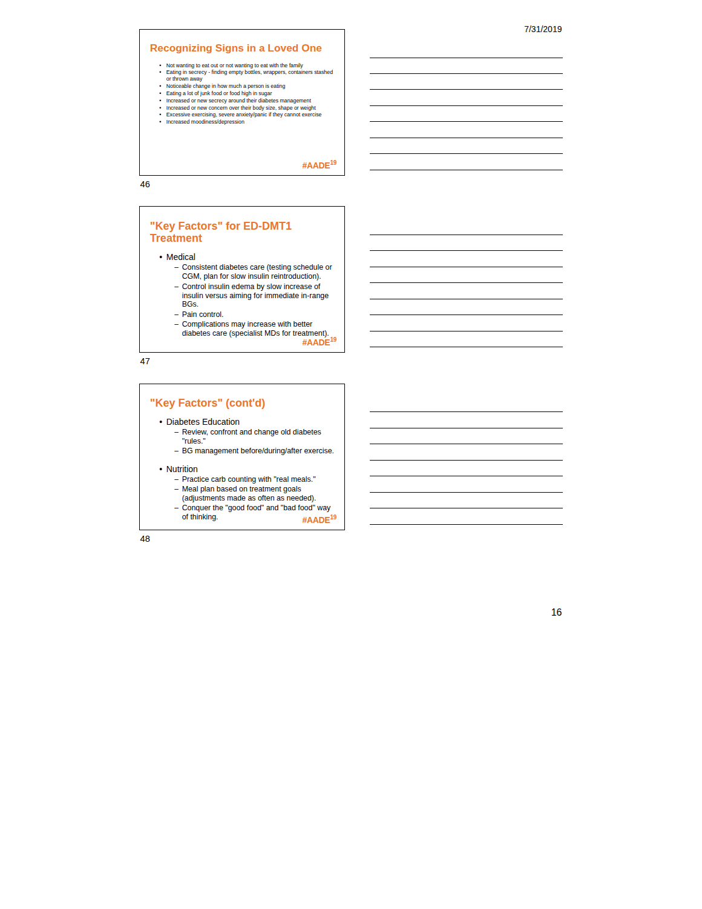7/31/2019
Recognizing Signs in a Loved One
Not wanting to eat out or not wanting to eat with the family
Eating in secrecy - finding empty bottles, wrappers, containers stashed or thrown away
Noticeable change in how much a person is eating
Eating a lot of junk food or food high in sugar
Increased or new secrecy around their diabetes management
Increased or new concern over their body size, shape or weight
Excessive exercising, severe anxiety/panic if they cannot exercise
Increased moodiness/depression
#AADE19
46
"Key Factors" for ED-DMT1 Treatment
Medical
Consistent diabetes care (testing schedule or CGM, plan for slow insulin reintroduction).
Control insulin edema by slow increase of insulin versus aiming for immediate in-range BGs.
Pain control.
Complications may increase with better diabetes care (specialist MDs for treatment).
#AADE19
47
"Key Factors" (cont'd)
Diabetes Education
Review, confront and change old diabetes "rules."
BG management before/during/after exercise.
Nutrition
Practice carb counting with "real meals."
Meal plan based on treatment goals (adjustments made as often as needed).
Conquer the "good food" and "bad food" way of thinking.
#AADE19
48
16